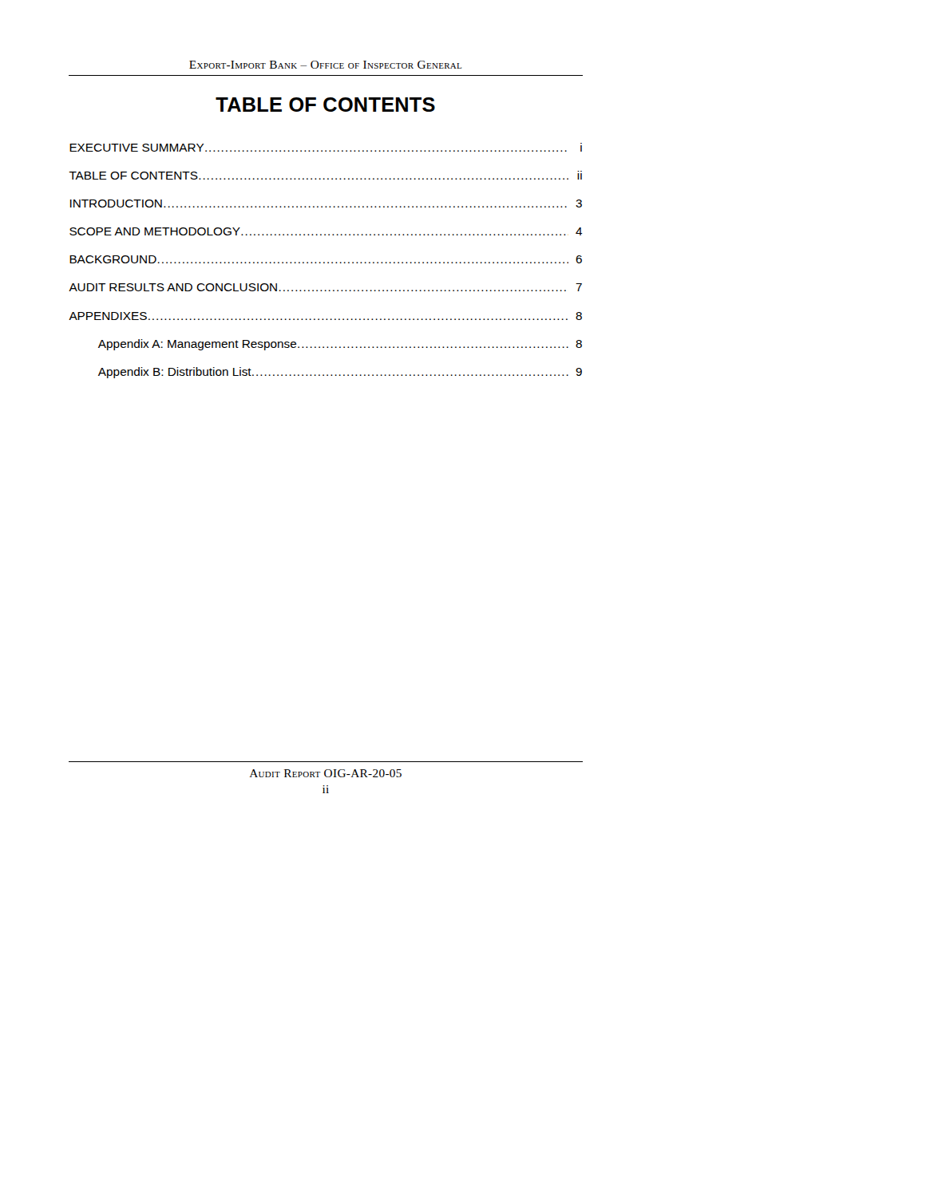Export-Import Bank – Office of Inspector General
TABLE OF CONTENTS
EXECUTIVE SUMMARY ................................................................................................................. i
TABLE OF CONTENTS ................................................................................................................. ii
INTRODUCTION ....................................................................................................................... 3
SCOPE AND METHODOLOGY ..................................................................................................... 4
BACKGROUND ......................................................................................................................... 6
AUDIT RESULTS AND CONCLUSION ............................................................................................. 7
APPENDIXES ............................................................................................................................. 8
Appendix A: Management Response ..................................................................................... 8
Appendix B: Distribution List ................................................................................................. 9
Audit Report OIG-AR-20-05
ii